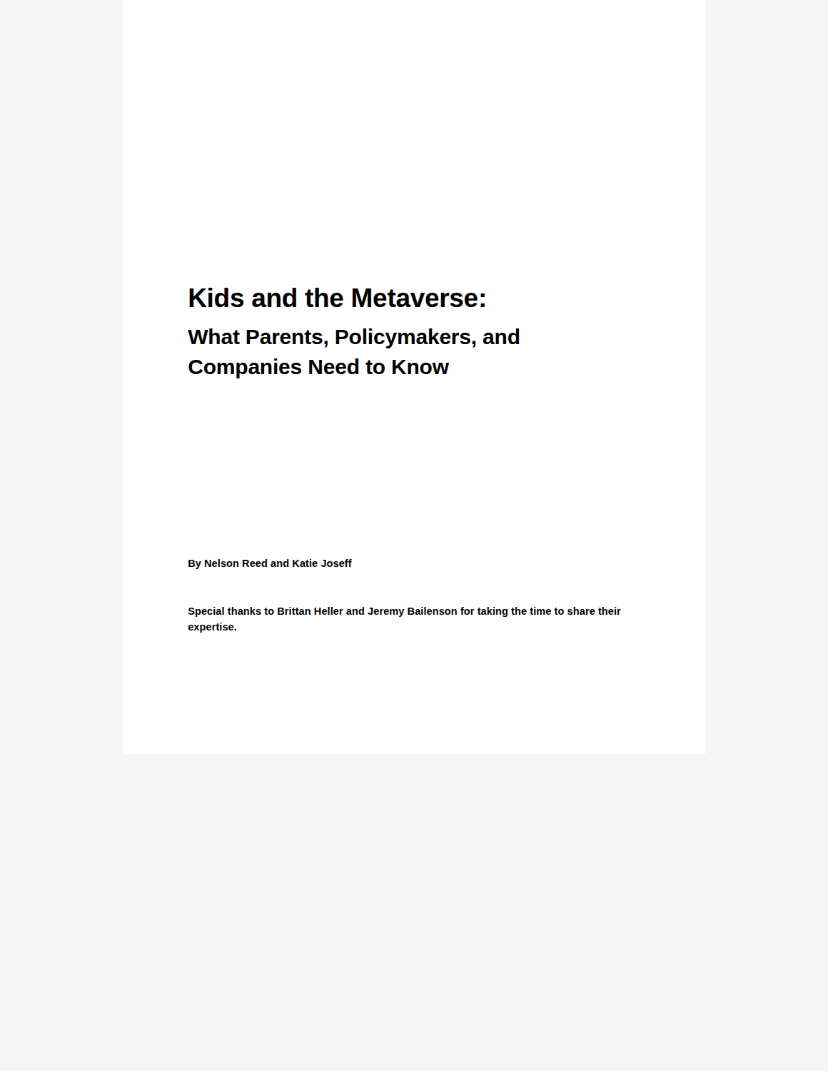Kids and the Metaverse:
What Parents, Policymakers, and Companies Need to Know
By Nelson Reed and Katie Joseff
Special thanks to Brittan Heller and Jeremy Bailenson for taking the time to share their expertise.